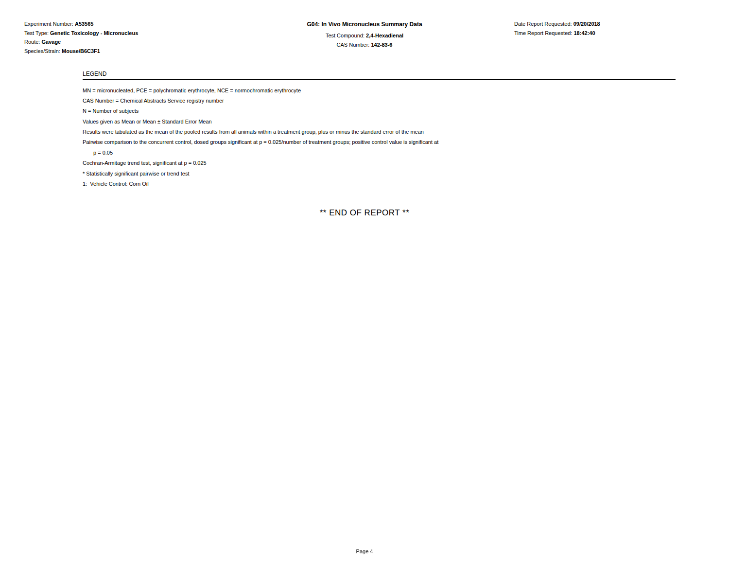Experiment Number: A53565
Test Type: Genetic Toxicology - Micronucleus
Route: Gavage
Species/Strain: Mouse/B6C3F1
G04: In Vivo Micronucleus Summary Data
Test Compound: 2,4-Hexadienal
CAS Number: 142-83-6
Date Report Requested: 09/20/2018
Time Report Requested: 18:42:40
LEGEND
MN = micronucleated, PCE = polychromatic erythrocyte, NCE = normochromatic erythrocyte
CAS Number = Chemical Abstracts Service registry number
N = Number of subjects
Values given as Mean or Mean ± Standard Error Mean
Results were tabulated as the mean of the pooled results from all animals within a treatment group, plus or minus the standard error of the mean
Pairwise comparison to the concurrent control, dosed groups significant at p = 0.025/number of treatment groups; positive control value is significant at
p = 0.05
Cochran-Armitage trend test, significant at p = 0.025
* Statistically significant pairwise or trend test
1: Vehicle Control: Corn Oil
** END OF REPORT **
Page 4